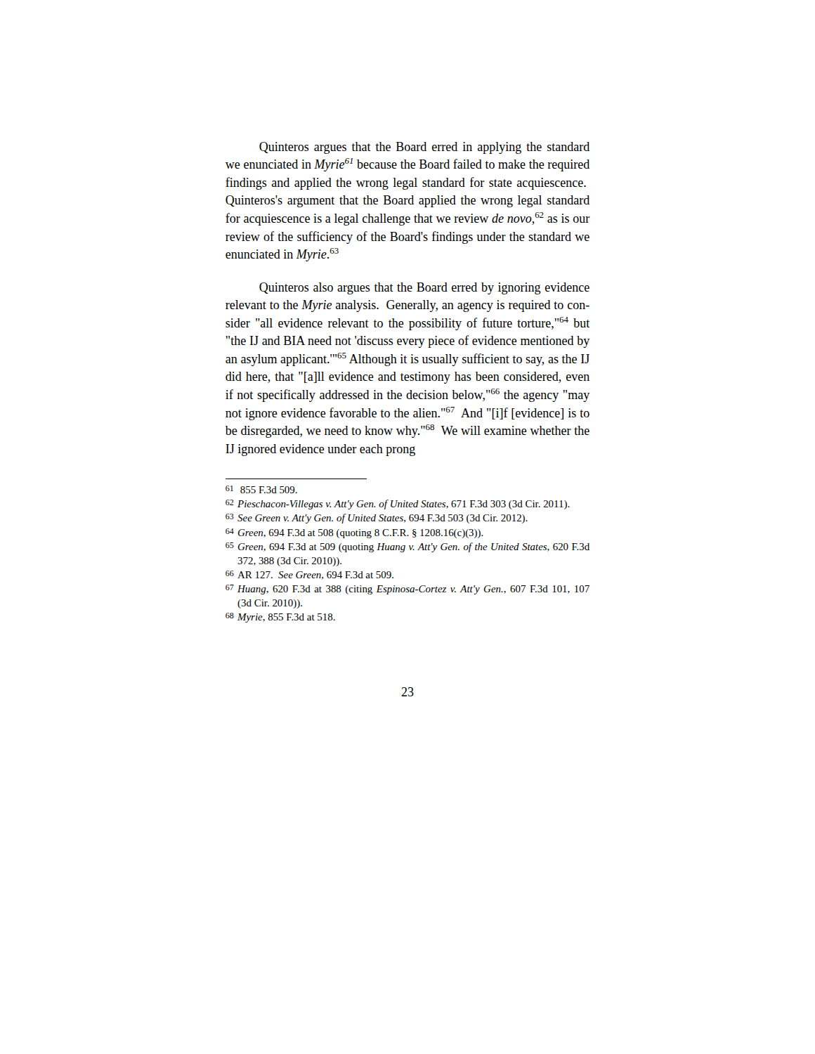Quinteros argues that the Board erred in applying the standard we enunciated in Myrie61 because the Board failed to make the required findings and applied the wrong legal standard for state acquiescence. Quinteros's argument that the Board applied the wrong legal standard for acquiescence is a legal challenge that we review de novo,62 as is our review of the sufficiency of the Board's findings under the standard we enunciated in Myrie.63
Quinteros also argues that the Board erred by ignoring evidence relevant to the Myrie analysis. Generally, an agency is required to consider "all evidence relevant to the possibility of future torture,"64 but "the IJ and BIA need not 'discuss every piece of evidence mentioned by an asylum applicant.'"65 Although it is usually sufficient to say, as the IJ did here, that "[a]ll evidence and testimony has been considered, even if not specifically addressed in the decision below,"66 the agency "may not ignore evidence favorable to the alien."67 And "[i]f [evidence] is to be disregarded, we need to know why."68 We will examine whether the IJ ignored evidence under each prong
61 855 F.3d 509.
62 Pieschacon-Villegas v. Att'y Gen. of United States, 671 F.3d 303 (3d Cir. 2011).
63 See Green v. Att'y Gen. of United States, 694 F.3d 503 (3d Cir. 2012).
64 Green, 694 F.3d at 508 (quoting 8 C.F.R. § 1208.16(c)(3)).
65 Green, 694 F.3d at 509 (quoting Huang v. Att'y Gen. of the United States, 620 F.3d 372, 388 (3d Cir. 2010)).
66 AR 127. See Green, 694 F.3d at 509.
67 Huang, 620 F.3d at 388 (citing Espinosa-Cortez v. Att'y Gen., 607 F.3d 101, 107 (3d Cir. 2010)).
68 Myrie, 855 F.3d at 518.
23